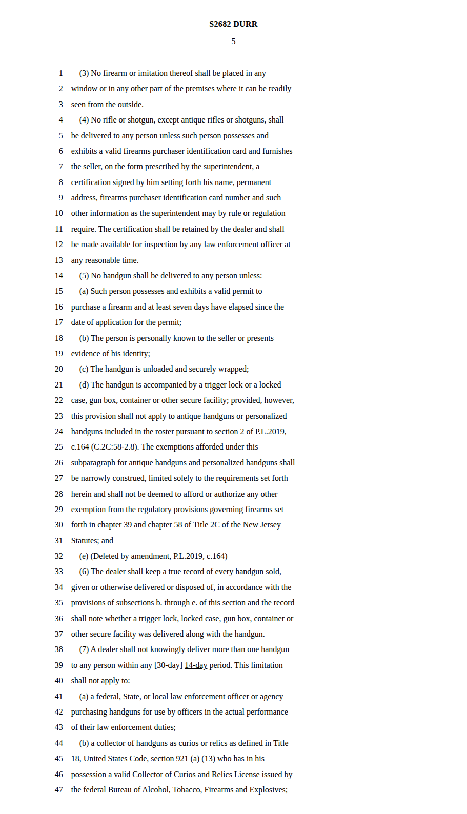S2682 DURR
5
(3) No firearm or imitation thereof shall be placed in any
window or in any other part of the premises where it can be readily
seen from the outside.
(4) No rifle or shotgun, except antique rifles or shotguns, shall
be delivered to any person unless such person possesses and
exhibits a valid firearms purchaser identification card and furnishes
the seller, on the form prescribed by the superintendent, a
certification signed by him setting forth his name, permanent
address, firearms purchaser identification card number and such
other information as the superintendent may by rule or regulation
require. The certification shall be retained by the dealer and shall
be made available for inspection by any law enforcement officer at
any reasonable time.
(5) No handgun shall be delivered to any person unless:
(a) Such person possesses and exhibits a valid permit to
purchase a firearm and at least seven days have elapsed since the
date of application for the permit;
(b) The person is personally known to the seller or presents
evidence of his identity;
(c) The handgun is unloaded and securely wrapped;
(d) The handgun is accompanied by a trigger lock or a locked
case, gun box, container or other secure facility; provided, however,
this provision shall not apply to antique handguns or personalized
handguns included in the roster pursuant to section 2 of P.L.2019,
c.164 (C.2C:58-2.8). The exemptions afforded under this
subparagraph for antique handguns and personalized handguns shall
be narrowly construed, limited solely to the requirements set forth
herein and shall not be deemed to afford or authorize any other
exemption from the regulatory provisions governing firearms set
forth in chapter 39 and chapter 58 of Title 2C of the New Jersey
Statutes; and
(e) (Deleted by amendment, P.L.2019, c.164)
(6) The dealer shall keep a true record of every handgun sold,
given or otherwise delivered or disposed of, in accordance with the
provisions of subsections b. through e. of this section and the record
shall note whether a trigger lock, locked case, gun box, container or
other secure facility was delivered along with the handgun.
(7) A dealer shall not knowingly deliver more than one handgun
to any person within any [30-day] 14-day period. This limitation
shall not apply to:
(a) a federal, State, or local law enforcement officer or agency
purchasing handguns for use by officers in the actual performance
of their law enforcement duties;
(b) a collector of handguns as curios or relics as defined in Title
18, United States Code, section 921 (a) (13) who has in his
possession a valid Collector of Curios and Relics License issued by
the federal Bureau of Alcohol, Tobacco, Firearms and Explosives;